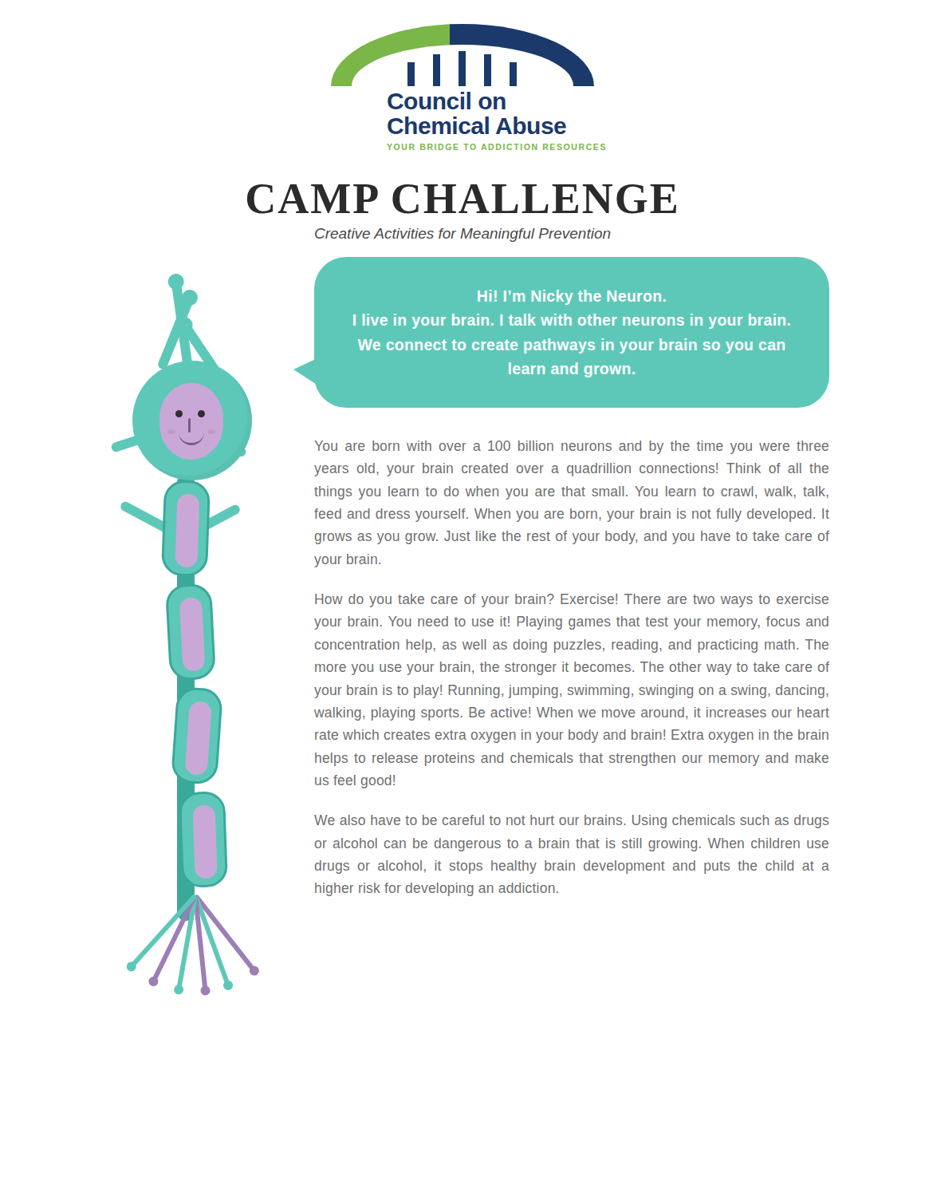Council on
Chemical Abuse
YOUR BRIDGE TO ADDICTION RESOURCES
CAMP CHALLENGE
Creative Activities for Meaningful Prevention
Hi! I’m Nicky the Neuron.
I live in your brain. I talk with other neurons in your brain. We connect to create pathways in your brain so you can learn and grown.
You are born with over a 100 billion neurons and by the time you were three years old, your brain created over a quadrillion connections! Think of all the things you learn to do when you are that small. You learn to crawl, walk, talk, feed and dress yourself. When you are born, your brain is not fully developed. It grows as you grow. Just like the rest of your body, and you have to take care of your brain.
How do you take care of your brain? Exercise! There are two ways to exercise your brain. You need to use it! Playing games that test your memory, focus and concentration help, as well as doing puzzles, reading, and practicing math. The more you use your brain, the stronger it becomes. The other way to take care of your brain is to play! Running, jumping, swimming, swinging on a swing, dancing, walking, playing sports. Be active! When we move around, it increases our heart rate which creates extra oxygen in your body and brain! Extra oxygen in the brain helps to release proteins and chemicals that strengthen our memory and make us feel good!
We also have to be careful to not hurt our brains. Using chemicals such as drugs or alcohol can be dangerous to a brain that is still growing. When children use drugs or alcohol, it stops healthy brain development and puts the child at a higher risk for developing an addiction.